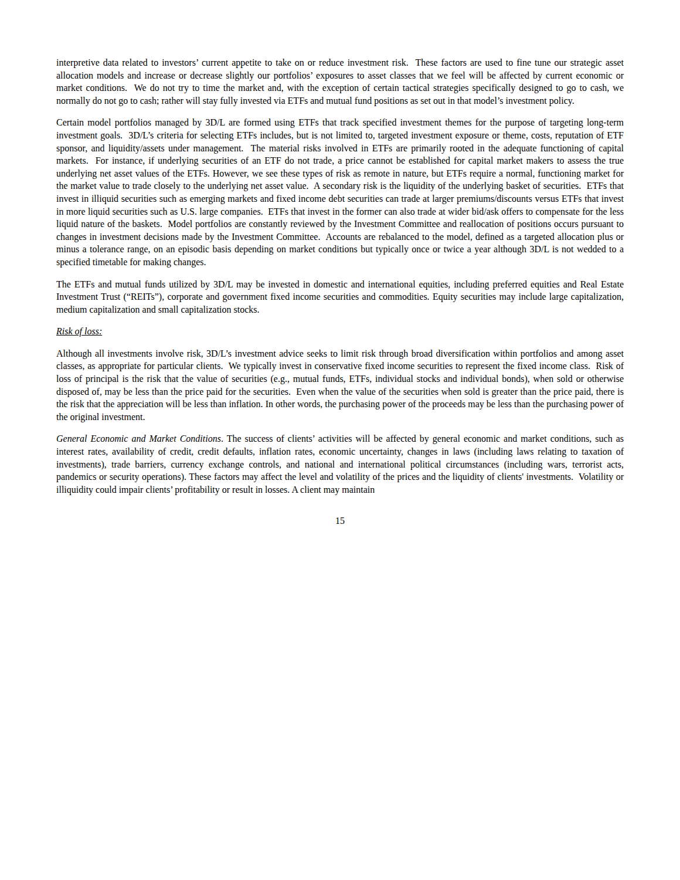interpretive data related to investors’ current appetite to take on or reduce investment risk. These factors are used to fine tune our strategic asset allocation models and increase or decrease slightly our portfolios’ exposures to asset classes that we feel will be affected by current economic or market conditions. We do not try to time the market and, with the exception of certain tactical strategies specifically designed to go to cash, we normally do not go to cash; rather will stay fully invested via ETFs and mutual fund positions as set out in that model’s investment policy.
Certain model portfolios managed by 3D/L are formed using ETFs that track specified investment themes for the purpose of targeting long-term investment goals. 3D/L’s criteria for selecting ETFs includes, but is not limited to, targeted investment exposure or theme, costs, reputation of ETF sponsor, and liquidity/assets under management. The material risks involved in ETFs are primarily rooted in the adequate functioning of capital markets. For instance, if underlying securities of an ETF do not trade, a price cannot be established for capital market makers to assess the true underlying net asset values of the ETFs. However, we see these types of risk as remote in nature, but ETFs require a normal, functioning market for the market value to trade closely to the underlying net asset value. A secondary risk is the liquidity of the underlying basket of securities. ETFs that invest in illiquid securities such as emerging markets and fixed income debt securities can trade at larger premiums/discounts versus ETFs that invest in more liquid securities such as U.S. large companies. ETFs that invest in the former can also trade at wider bid/ask offers to compensate for the less liquid nature of the baskets. Model portfolios are constantly reviewed by the Investment Committee and reallocation of positions occurs pursuant to changes in investment decisions made by the Investment Committee. Accounts are rebalanced to the model, defined as a targeted allocation plus or minus a tolerance range, on an episodic basis depending on market conditions but typically once or twice a year although 3D/L is not wedded to a specified timetable for making changes.
The ETFs and mutual funds utilized by 3D/L may be invested in domestic and international equities, including preferred equities and Real Estate Investment Trust (“REITs”), corporate and government fixed income securities and commodities. Equity securities may include large capitalization, medium capitalization and small capitalization stocks.
Risk of loss:
Although all investments involve risk, 3D/L’s investment advice seeks to limit risk through broad diversification within portfolios and among asset classes, as appropriate for particular clients. We typically invest in conservative fixed income securities to represent the fixed income class. Risk of loss of principal is the risk that the value of securities (e.g., mutual funds, ETFs, individual stocks and individual bonds), when sold or otherwise disposed of, may be less than the price paid for the securities. Even when the value of the securities when sold is greater than the price paid, there is the risk that the appreciation will be less than inflation. In other words, the purchasing power of the proceeds may be less than the purchasing power of the original investment.
General Economic and Market Conditions. The success of clients’ activities will be affected by general economic and market conditions, such as interest rates, availability of credit, credit defaults, inflation rates, economic uncertainty, changes in laws (including laws relating to taxation of investments), trade barriers, currency exchange controls, and national and international political circumstances (including wars, terrorist acts, pandemics or security operations). These factors may affect the level and volatility of the prices and the liquidity of clients' investments. Volatility or illiquidity could impair clients’ profitability or result in losses. A client may maintain
15